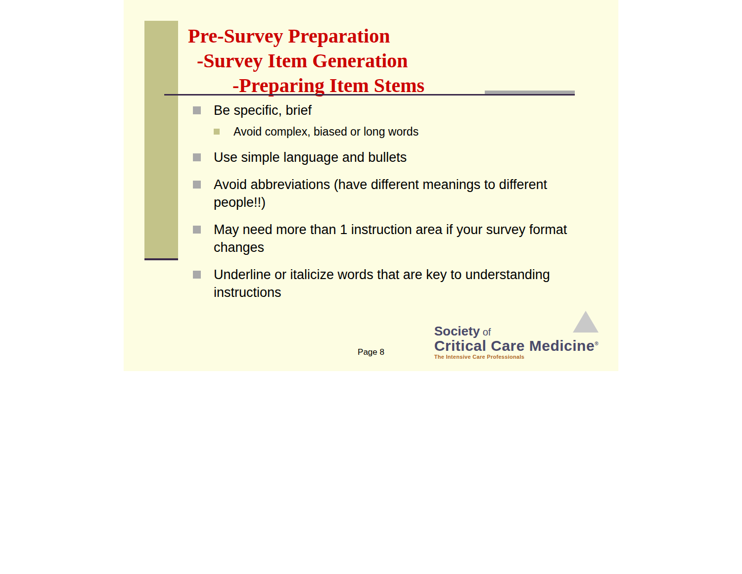Pre-Survey Preparation
-Survey Item Generation
-Preparing Item Stems
Be specific, brief
Avoid complex, biased or long words
Use simple language and bullets
Avoid abbreviations (have different meanings to different people!!)
May need more than 1 instruction area if your survey format changes
Underline or italicize words that are key to understanding instructions
Page 8
Society of
Critical Care Medicine®
The Intensive Care Professionals